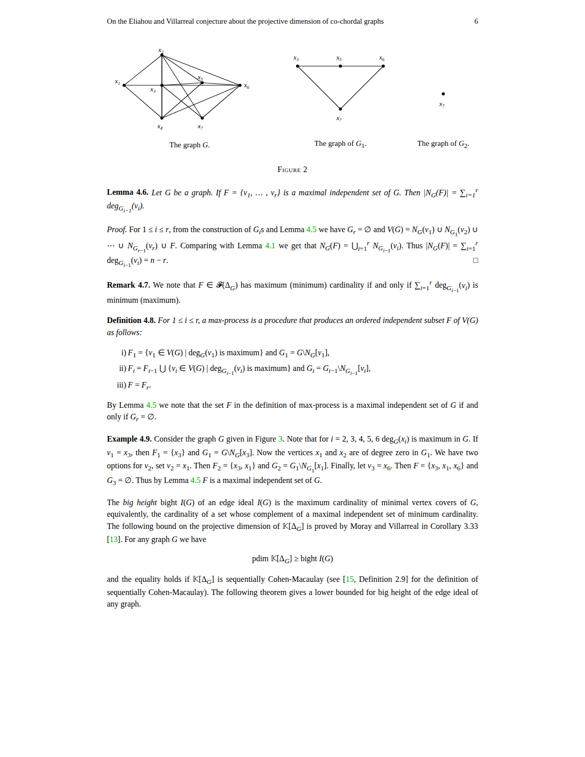On the Eliahou and Villarreal conjecture about the projective dimension of co-chordal graphs 6
x2 x1 x3 x5 x6 x4 x7
The graph G.
x3 x5 x6 x7
The graph of G1.
x7
The graph of G2.
Figure 2
Lemma 4.6. Let G be a graph. If F = {v1, … , vr} is a maximal independent set of G. Then |NG(F)| = ∑i=1r degGi−1(vi).
Proof. For 1 ≤ i ≤ r, from the construction of Gis and Lemma 4.5 we have Gr = ∅ and V(G) = NG(v1) ∪ NG1(v2) ∪ ⋯ ∪ NGr−1(vr) ∪ F. Comparing with Lemma 4.1 we get that NG(F) = ⋃i=1r NGi−1(vi). Thus |NG(F)| = ∑i=1r degGi−1(vi) = n − r. □
Remark 4.7. We note that F ∈ 𝓕(ΔG) has maximum (minimum) cardinality if and only if ∑i=1r degGi−1(vi) is minimum (maximum).
Definition 4.8. For 1 ≤ i ≤ r, a max-process is a procedure that produces an ordered independent subset F of V(G) as follows:
i) F1 = {v1 ∈ V(G) | degG(v1) is maximum} and G1 = G\NG[v1],
ii) Fi = Fi−1 ⋃ {vi ∈ V(G) | degGi−1(vi) is maximum} and Gi = Gi−1\NGi−1[vi],
iii) F = Fr.
By Lemma 4.5 we note that the set F in the definition of max-process is a maximal independent set of G if and only if Gr = ∅.
Example 4.9. Consider the graph G given in Figure 3. Note that for i = 2, 3, 4, 5, 6 degG(xi) is maximum in G. If v1 = x3, then F1 = {x3} and G1 = G\NG[x3]. Now the vertices x1 and x2 are of degree zero in G1. We have two options for v2, set v2 = x1. Then F2 = {x3, x1} and G2 = G1\NG1[x1]. Finally, let v3 = x6. Then F = {x3, x1, x6} and G3 = ∅. Thus by Lemma 4.5 F is a maximal independent set of G.
The big height bight I(G) of an edge ideal I(G) is the maximum cardinality of minimal vertex covers of G, equivalently, the cardinality of a set whose complement of a maximal independent set of minimum cardinality. The following bound on the projective dimension of 𝕂[ΔG] is proved by Moray and Villarreal in Corollary 3.33 [13]. For any graph G we have
pdim 𝕂[ΔG] ≥ bight I(G)
and the equality holds if 𝕂[ΔG] is sequentially Cohen-Macaulay (see [15, Definition 2.9] for the definition of sequentially Cohen-Macaulay). The following theorem gives a lower bounded for big height of the edge ideal of any graph.